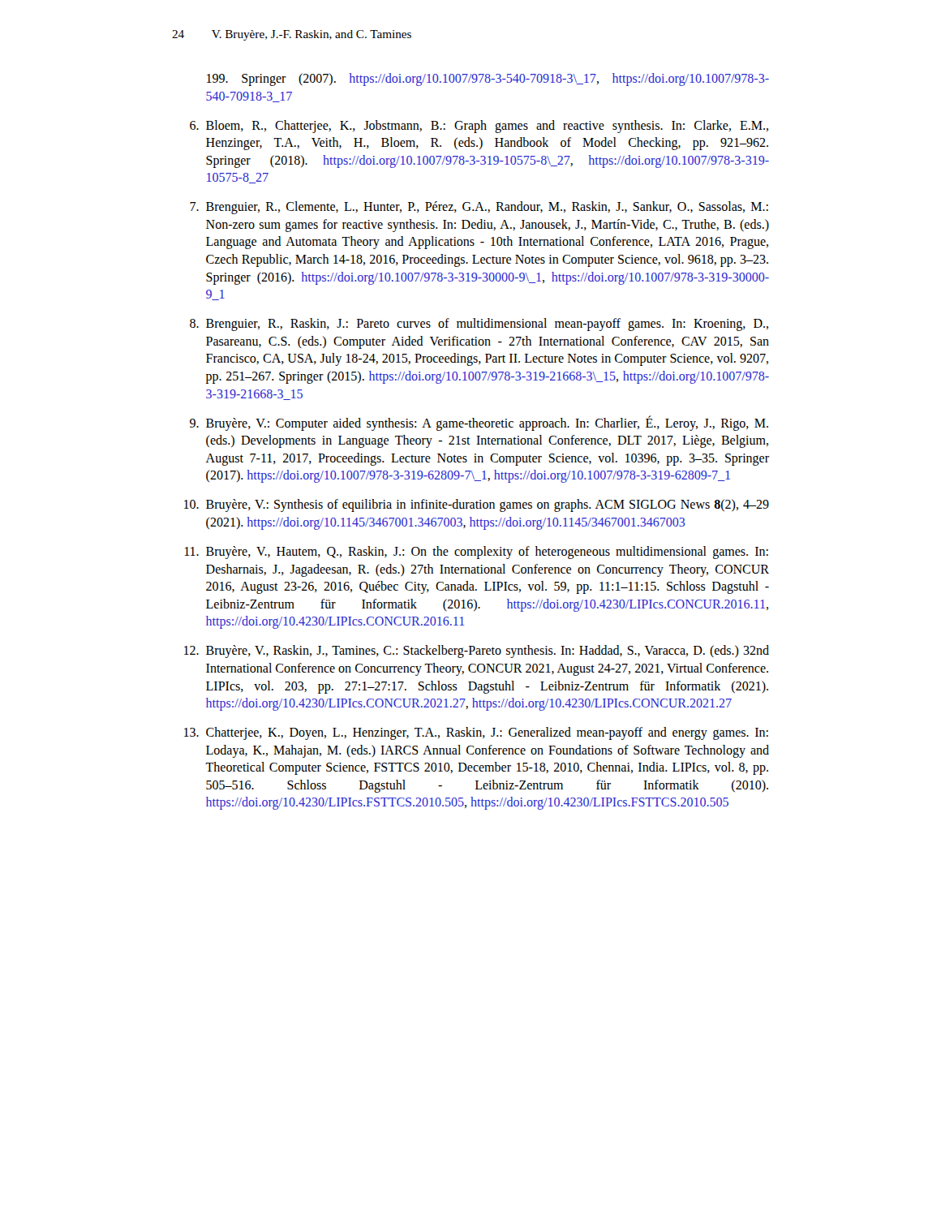24 V. Bruyère, J.-F. Raskin, and C. Tamines
199. Springer (2007). https://doi.org/10.1007/978-3-540-70918-3\_17, https://doi.org/10.1007/978-3-540-70918-3_17
6. Bloem, R., Chatterjee, K., Jobstmann, B.: Graph games and reactive synthesis. In: Clarke, E.M., Henzinger, T.A., Veith, H., Bloem, R. (eds.) Handbook of Model Checking, pp. 921–962. Springer (2018). https://doi.org/10.1007/978-3-319-10575-8\_27, https://doi.org/10.1007/978-3-319-10575-8_27
7. Brenguier, R., Clemente, L., Hunter, P., Pérez, G.A., Randour, M., Raskin, J., Sankur, O., Sassolas, M.: Non-zero sum games for reactive synthesis. In: Dediu, A., Janousek, J., Martín-Vide, C., Truthe, B. (eds.) Language and Automata Theory and Applications - 10th International Conference, LATA 2016, Prague, Czech Republic, March 14-18, 2016, Proceedings. Lecture Notes in Computer Science, vol. 9618, pp. 3–23. Springer (2016). https://doi.org/10.1007/978-3-319-30000-9\_1, https://doi.org/10.1007/978-3-319-30000-9_1
8. Brenguier, R., Raskin, J.: Pareto curves of multidimensional mean-payoff games. In: Kroening, D., Pasareanu, C.S. (eds.) Computer Aided Verification - 27th International Conference, CAV 2015, San Francisco, CA, USA, July 18-24, 2015, Proceedings, Part II. Lecture Notes in Computer Science, vol. 9207, pp. 251–267. Springer (2015). https://doi.org/10.1007/978-3-319-21668-3\_15, https://doi.org/10.1007/978-3-319-21668-3_15
9. Bruyère, V.: Computer aided synthesis: A game-theoretic approach. In: Charlier, É., Leroy, J., Rigo, M. (eds.) Developments in Language Theory - 21st International Conference, DLT 2017, Liège, Belgium, August 7-11, 2017, Proceedings. Lecture Notes in Computer Science, vol. 10396, pp. 3–35. Springer (2017). https://doi.org/10.1007/978-3-319-62809-7\_1, https://doi.org/10.1007/978-3-319-62809-7_1
10. Bruyère, V.: Synthesis of equilibria in infinite-duration games on graphs. ACM SIGLOG News 8(2), 4–29 (2021). https://doi.org/10.1145/3467001.3467003, https://doi.org/10.1145/3467001.3467003
11. Bruyère, V., Hautem, Q., Raskin, J.: On the complexity of heterogeneous multidimensional games. In: Desharnais, J., Jagadeesan, R. (eds.) 27th International Conference on Concurrency Theory, CONCUR 2016, August 23-26, 2016, Québec City, Canada. LIPIcs, vol. 59, pp. 11:1–11:15. Schloss Dagstuhl - Leibniz-Zentrum für Informatik (2016). https://doi.org/10.4230/LIPIcs.CONCUR.2016.11, https://doi.org/10.4230/LIPIcs.CONCUR.2016.11
12. Bruyère, V., Raskin, J., Tamines, C.: Stackelberg-Pareto synthesis. In: Haddad, S., Varacca, D. (eds.) 32nd International Conference on Concurrency Theory, CONCUR 2021, August 24-27, 2021, Virtual Conference. LIPIcs, vol. 203, pp. 27:1–27:17. Schloss Dagstuhl - Leibniz-Zentrum für Informatik (2021). https://doi.org/10.4230/LIPIcs.CONCUR.2021.27, https://doi.org/10.4230/LIPIcs.CONCUR.2021.27
13. Chatterjee, K., Doyen, L., Henzinger, T.A., Raskin, J.: Generalized mean-payoff and energy games. In: Lodaya, K., Mahajan, M. (eds.) IARCS Annual Conference on Foundations of Software Technology and Theoretical Computer Science, FSTTCS 2010, December 15-18, 2010, Chennai, India. LIPIcs, vol. 8, pp. 505–516. Schloss Dagstuhl - Leibniz-Zentrum für Informatik (2010). https://doi.org/10.4230/LIPIcs.FSTTCS.2010.505, https://doi.org/10.4230/LIPIcs.FSTTCS.2010.505